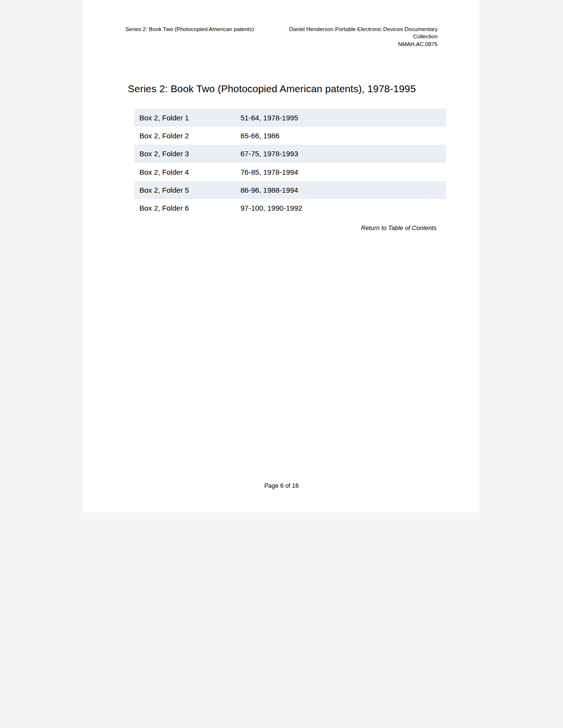Series 2: Book Two (Photocopied American patents)
Daniel Henderson Portable Electronic Devices Documentary
Collection
NMAH.AC.0875
Series 2: Book Two (Photocopied American patents), 1978-1995
| Box 2, Folder 1 | 51-64, 1978-1995 |
| Box 2, Folder 2 | 65-66, 1986 |
| Box 2, Folder 3 | 67-75, 1978-1993 |
| Box 2, Folder 4 | 76-85, 1978-1994 |
| Box 2, Folder 5 | 86-96, 1988-1994 |
| Box 2, Folder 6 | 97-100, 1990-1992 |
Return to Table of Contents
Page 6 of 16